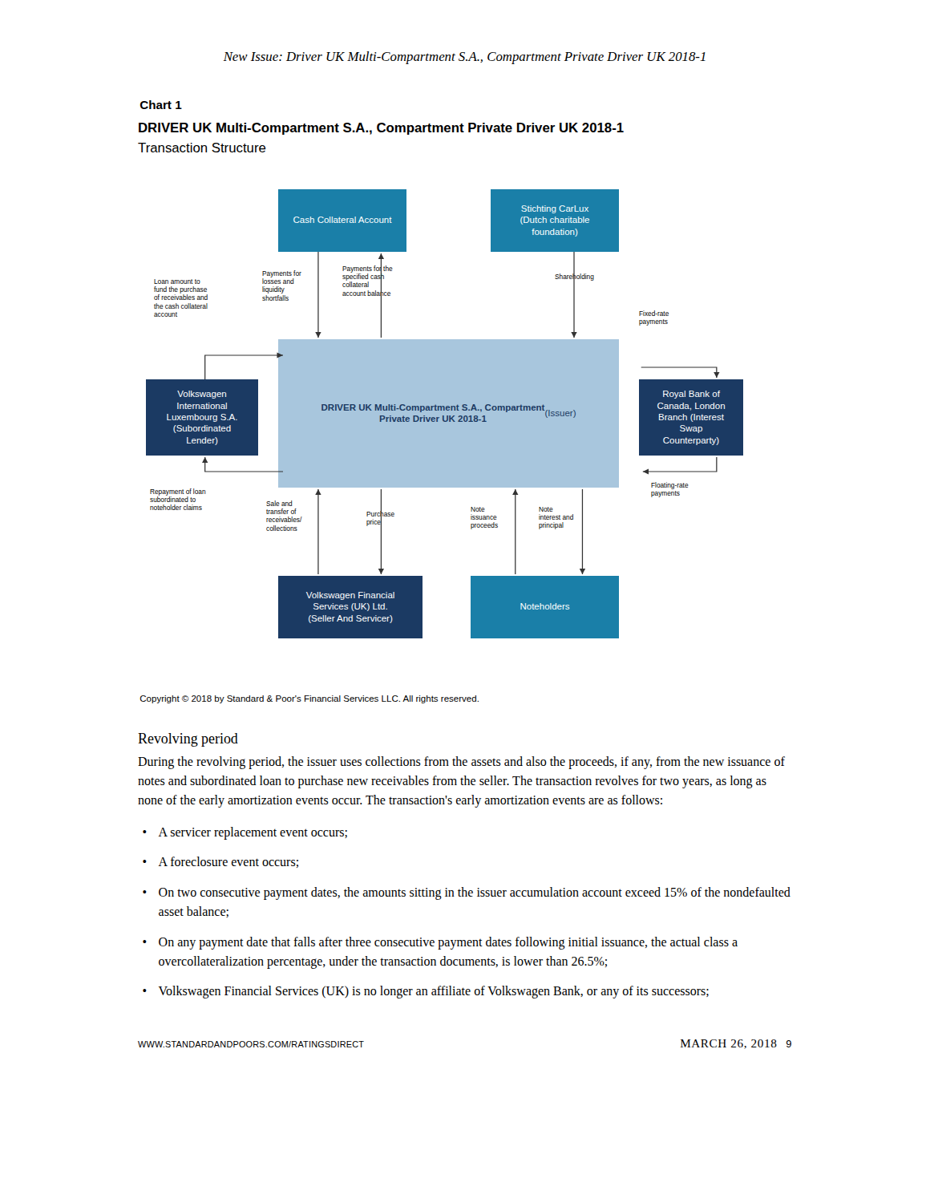New Issue: Driver UK Multi-Compartment S.A., Compartment Private Driver UK 2018-1
Chart 1
DRIVER UK Multi-Compartment S.A., Compartment Private Driver UK 2018-1
Transaction Structure
Cash Collateral Account
Stichting CarLux
(Dutch charitable
foundation)
DRIVER UK Multi-Compartment S.A., Compartment
Private Driver UK 2018-1
(Issuer)
Volkswagen
International
Luxembourg S.A.
(Subordinated
Lender)
Royal Bank of
Canada, London
Branch (Interest
Swap
Counterparty)
Volkswagen Financial
Services (UK) Ltd.
(Seller And Servicer)
Noteholders
Payments for
losses and
liquidity
shortfalls
Payments for the
specified cash
collateral
account balance
Loan amount to
fund the purchase
of receivables and
the cash collateral
account
Shareholding
Fixed-rate
payments
Floating-rate
payments
Repayment of loan
subordinated to
noteholder claims
Sale and
transfer of
receivables/
collections
Purchase
price
Note
issuance
proceeds
Note
interest and
principal
Copyright © 2018 by Standard & Poor's Financial Services LLC. All rights reserved.
Revolving period
During the revolving period, the issuer uses collections from the assets and also the proceeds, if any, from the new issuance of notes and subordinated loan to purchase new receivables from the seller. The transaction revolves for two years, as long as none of the early amortization events occur. The transaction's early amortization events are as follows:
A servicer replacement event occurs;
A foreclosure event occurs;
On two consecutive payment dates, the amounts sitting in the issuer accumulation account exceed 15% of the nondefaulted asset balance;
On any payment date that falls after three consecutive payment dates following initial issuance, the actual class a overcollateralization percentage, under the transaction documents, is lower than 26.5%;
Volkswagen Financial Services (UK) is no longer an affiliate of Volkswagen Bank, or any of its successors;
WWW.STANDARDANDPOORS.COM/RATINGSDIRECT
MARCH 26, 2018 9